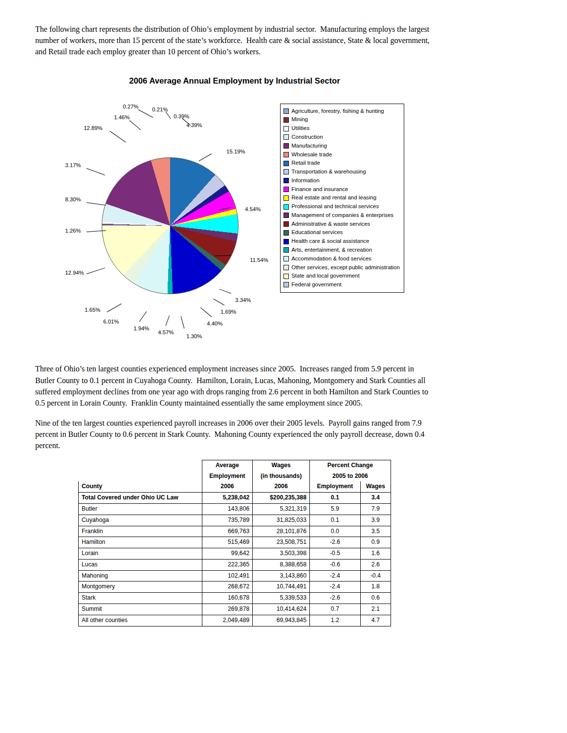The following chart represents the distribution of Ohio’s employment by industrial sector. Manufacturing employs the largest number of workers, more than 15 percent of the state’s workforce. Health care & social assistance, State & local government, and Retail trade each employ greater than 10 percent of Ohio’s workers.
2006 Average Annual Employment by Industrial Sector
0.27% 0.21% 0.39% 4.39% 1.46% 12.89% 15.19% 3.17% 4.54% 8.30% 1.26% 11.54% 12.94% 3.34% 1.69% 1.65% 4.40% 6.01% 1.94% 4.57% 1.30%
Agriculture, forestry, fishing & hunting
Mining
Utilities
Construction
Manufacturing
Wholesale trade
Retail trade
Transportation & warehousing
Information
Finance and insurance
Real estate and rental and leasing
Professional and technical services
Management of companies & enterprises
Administrative & waste services
Educational services
Health care & social assistance
Arts, entertainment, & recreation
Accommodation & food services
Other services, except public administration
State and local government
Federal government
Three of Ohio’s ten largest counties experienced employment increases since 2005. Increases ranged from 5.9 percent in Butler County to 0.1 percent in Cuyahoga County. Hamilton, Lorain, Lucas, Mahoning, Montgomery and Stark Counties all suffered employment declines from one year ago with drops ranging from 2.6 percent in both Hamilton and Stark Counties to 0.5 percent in Lorain County. Franklin County maintained essentially the same employment since 2005.
Nine of the ten largest counties experienced payroll increases in 2006 over their 2005 levels. Payroll gains ranged from 7.9 percent in Butler County to 0.6 percent in Stark County. Mahoning County experienced the only payroll decrease, down 0.4 percent.
| | Average | Wages | Percent Change |
| --- | --- | --- | --- |
| | Employment | (in thousands) | 2005 to 2006 |
| County | 2006 | 2006 | Employment | Wages |
| Total Covered under Ohio UC Law | 5,238,042 | $200,235,388 | 0.1 | 3.4 |
| Butler | 143,806 | 5,321,319 | 5.9 | 7.9 |
| Cuyahoga | 735,789 | 31,825,033 | 0.1 | 3.9 |
| Franklin | 669,763 | 28,101,876 | 0.0 | 3.5 |
| Hamilton | 515,469 | 23,508,751 | -2.6 | 0.9 |
| Lorain | 99,642 | 3,503,398 | -0.5 | 1.6 |
| Lucas | 222,365 | 8,388,658 | -0.6 | 2.6 |
| Mahoning | 102,491 | 3,143,860 | -2.4 | -0.4 |
| Montgomery | 268,672 | 10,744,491 | -2.4 | 1.8 |
| Stark | 160,678 | 5,339,533 | -2.6 | 0.6 |
| Summit | 269,878 | 10,414,624 | 0.7 | 2.1 |
| All other counties | 2,049,489 | 69,943,845 | 1.2 | 4.7 |